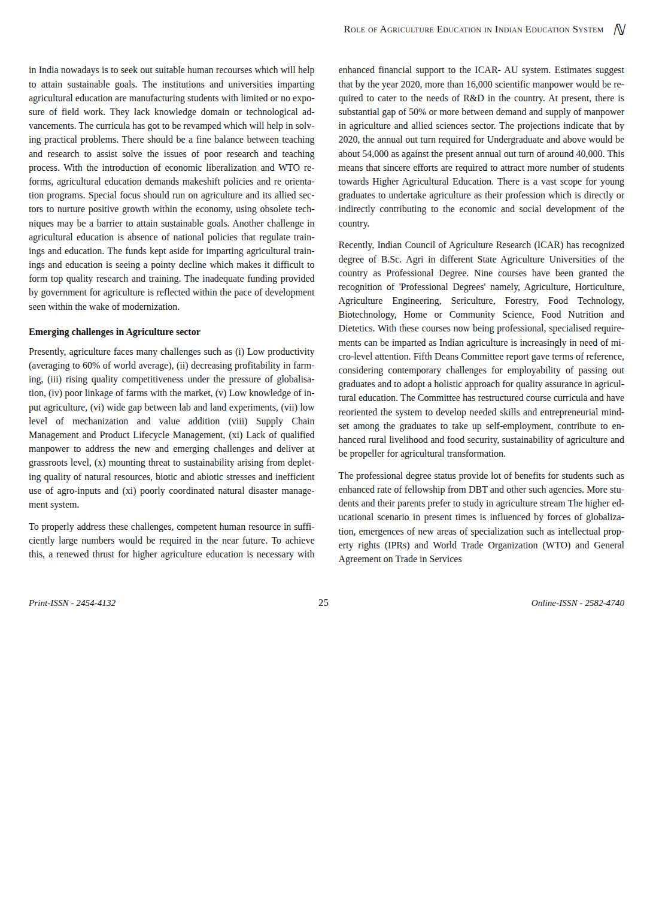Role of Agriculture Education in Indian Education System ℕ
in India nowadays is to seek out suitable human recourses which will help to attain sustainable goals. The institutions and universities imparting agricultural education are manufacturing students with limited or no exposure of field work. They lack knowledge domain or technological advancements. The curricula has got to be revamped which will help in solving practical problems. There should be a fine balance between teaching and research to assist solve the issues of poor research and teaching process. With the introduction of economic liberalization and WTO reforms, agricultural education demands makeshift policies and re orientation programs. Special focus should run on agriculture and its allied sectors to nurture positive growth within the economy, using obsolete techniques may be a barrier to attain sustainable goals. Another challenge in agricultural education is absence of national policies that regulate trainings and education. The funds kept aside for imparting agricultural trainings and education is seeing a pointy decline which makes it difficult to form top quality research and training. The inadequate funding provided by government for agriculture is reflected within the pace of development seen within the wake of modernization.
Emerging challenges in Agriculture sector
Presently, agriculture faces many challenges such as (i) Low productivity (averaging to 60% of world average), (ii) decreasing profitability in farming, (iii) rising quality competitiveness under the pressure of globalisation, (iv) poor linkage of farms with the market, (v) Low knowledge of input agriculture, (vi) wide gap between lab and land experiments, (vii) low level of mechanization and value addition (viii) Supply Chain Management and Product Lifecycle Management, (xi) Lack of qualified manpower to address the new and emerging challenges and deliver at grassroots level, (x) mounting threat to sustainability arising from depleting quality of natural resources, biotic and abiotic stresses and inefficient use of agro-inputs and (xi) poorly coordinated natural disaster management system.
To properly address these challenges, competent human resource in sufficiently large numbers would be required in the near future. To achieve this, a renewed thrust for higher agriculture education is necessary with enhanced financial support to the ICAR- AU system. Estimates suggest that by the year 2020, more than 16,000 scientific manpower would be required to cater to the needs of R&D in the country. At present, there is substantial gap of 50% or more between demand and supply of manpower in agriculture and allied sciences sector. The projections indicate that by 2020, the annual out turn required for Undergraduate and above would be about 54,000 as against the present annual out turn of around 40,000. This means that sincere efforts are required to attract more number of students towards Higher Agricultural Education. There is a vast scope for young graduates to undertake agriculture as their profession which is directly or indirectly contributing to the economic and social development of the country.
Recently, Indian Council of Agriculture Research (ICAR) has recognized degree of B.Sc. Agri in different State Agriculture Universities of the country as Professional Degree. Nine courses have been granted the recognition of 'Professional Degrees' namely, Agriculture, Horticulture, Agriculture Engineering, Sericulture, Forestry, Food Technology, Biotechnology, Home or Community Science, Food Nutrition and Dietetics. With these courses now being professional, specialised requirements can be imparted as Indian agriculture is increasingly in need of micro-level attention. Fifth Deans Committee report gave terms of reference, considering contemporary challenges for employability of passing out graduates and to adopt a holistic approach for quality assurance in agricultural education. The Committee has restructured course curricula and have reoriented the system to develop needed skills and entrepreneurial mindset among the graduates to take up self-employment, contribute to enhanced rural livelihood and food security, sustainability of agriculture and be propeller for agricultural transformation.
The professional degree status provide lot of benefits for students such as enhanced rate of fellowship from DBT and other such agencies. More students and their parents prefer to study in agriculture stream The higher educational scenario in present times is influenced by forces of globalization, emergences of new areas of specialization such as intellectual property rights (IPRs) and World Trade Organization (WTO) and General Agreement on Trade in Services
Print-ISSN - 2454-4132 25 Online-ISSN - 2582-4740